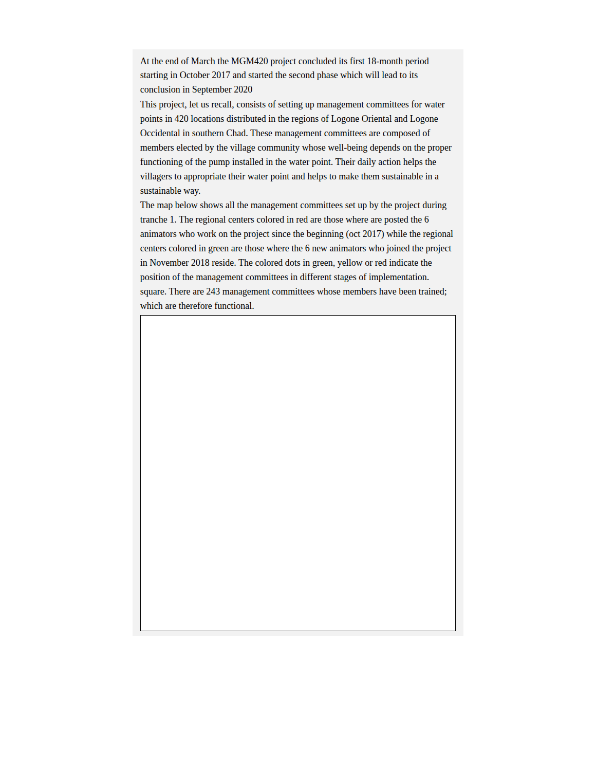At the end of March the MGM420 project concluded its first 18-month period starting in October 2017 and started the second phase which will lead to its conclusion in September 2020
This project, let us recall, consists of setting up management committees for water points in 420 locations distributed in the regions of Logone Oriental and Logone Occidental in southern Chad. These management committees are composed of members elected by the village community whose well-being depends on the proper functioning of the pump installed in the water point. Their daily action helps the villagers to appropriate their water point and helps to make them sustainable in a sustainable way.
The map below shows all the management committees set up by the project during tranche 1. The regional centers colored in red are those where are posted the 6 animators who work on the project since the beginning (oct 2017) while the regional centers colored in green are those where the 6 new animators who joined the project in November 2018 reside. The colored dots in green, yellow or red indicate the position of the management committees in different stages of implementation. square. There are 243 management committees whose members have been trained; which are therefore functional.